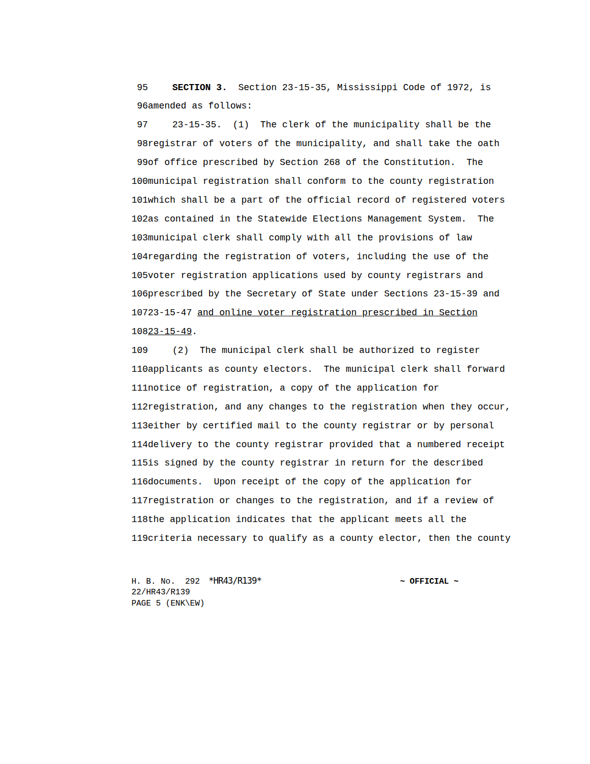| 95 | SECTION 3. Section 23-15-35, Mississippi Code of 1972, is |
| 96 | amended as follows: |
| 97 | 23-15-35. (1) The clerk of the municipality shall be the |
| 98 | registrar of voters of the municipality, and shall take the oath |
| 99 | of office prescribed by Section 268 of the Constitution. The |
| 100 | municipal registration shall conform to the county registration |
| 101 | which shall be a part of the official record of registered voters |
| 102 | as contained in the Statewide Elections Management System. The |
| 103 | municipal clerk shall comply with all the provisions of law |
| 104 | regarding the registration of voters, including the use of the |
| 105 | voter registration applications used by county registrars and |
| 106 | prescribed by the Secretary of State under Sections 23-15-39 and |
| 107 | 23-15-47 and online voter registration prescribed in Section |
| 108 | 23-15-49 . |
| 109 | (2) The municipal clerk shall be authorized to register |
| 110 | applicants as county electors. The municipal clerk shall forward |
| 111 | notice of registration, a copy of the application for |
| 112 | registration, and any changes to the registration when they occur, |
| 113 | either by certified mail to the county registrar or by personal |
| 114 | delivery to the county registrar provided that a numbered receipt |
| 115 | is signed by the county registrar in return for the described |
| 116 | documents. Upon receipt of the copy of the application for |
| 117 | registration or changes to the registration, and if a review of |
| 118 | the application indicates that the applicant meets all the |
| 119 | criteria necessary to qualify as a county elector, then the county |
H. B. No. 292 *HR43/R139* ~ OFFICIAL ~
22/HR43/R139
PAGE 5 (ENK\EW)